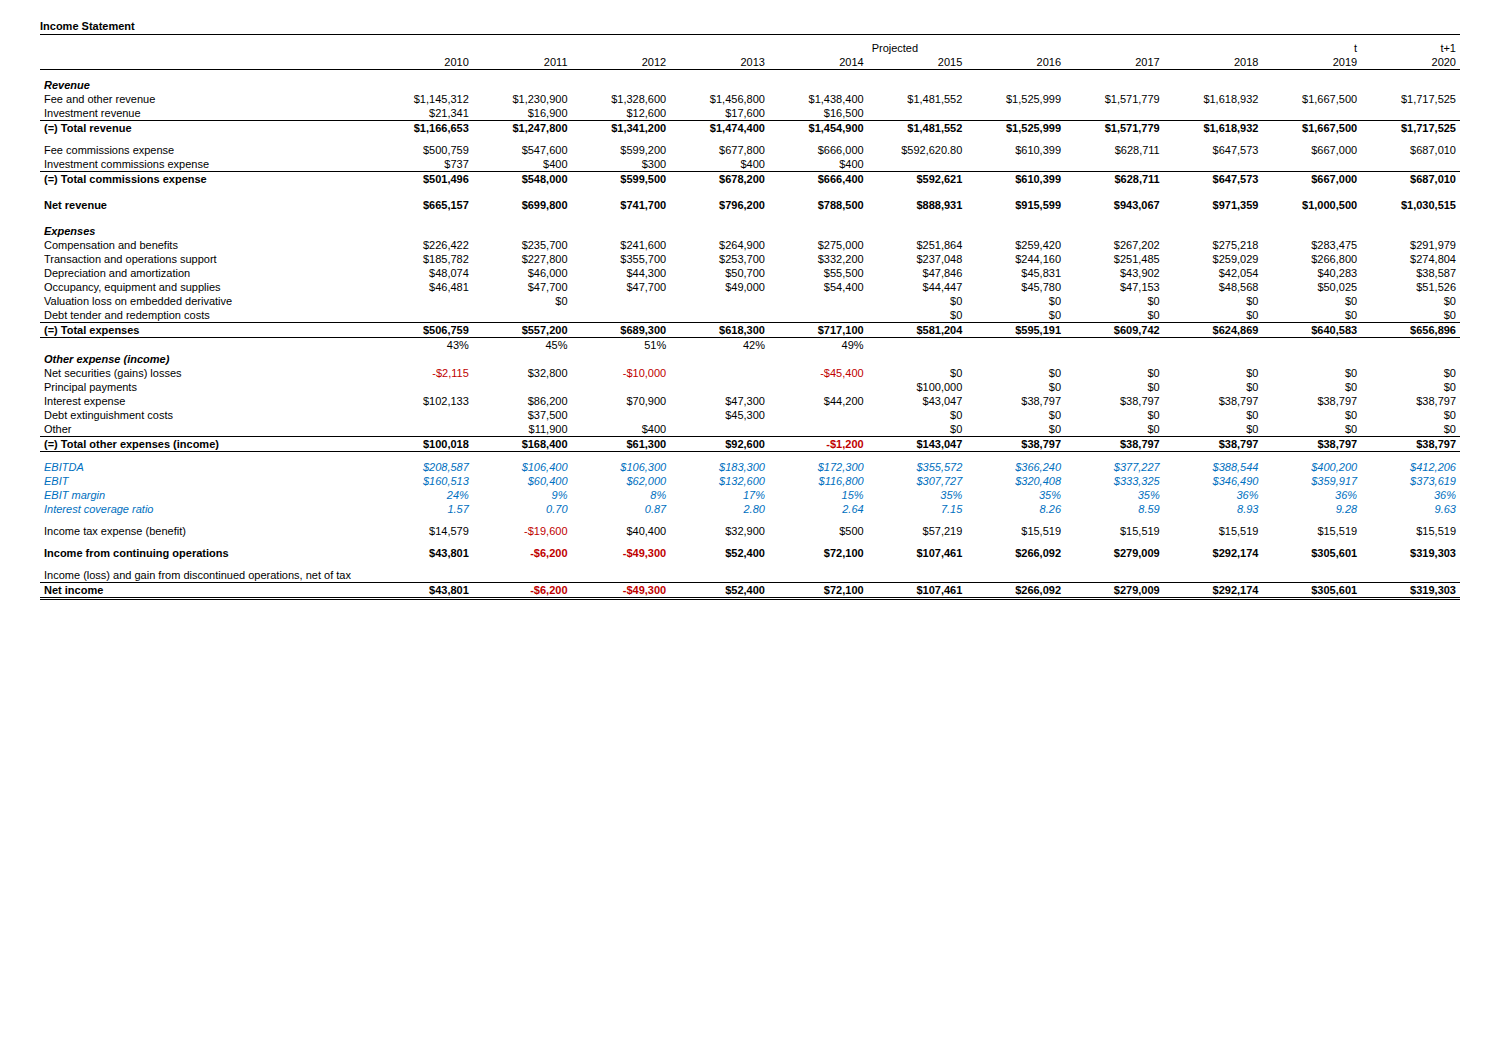Income Statement
| | | Projected | | | | t | t+1 |
| | 2010 | 2011 | 2012 | 2013 | 2014 | 2015 | 2016 | 2017 | 2018 | 2019 | 2020 |
| Revenue | |
| Fee and other revenue | $1,145,312 | $1,230,900 | $1,328,600 | $1,456,800 | $1,438,400 | $1,481,552 | $1,525,999 | $1,571,779 | $1,618,932 | $1,667,500 | $1,717,525 |
| Investment revenue | $21,341 | $16,900 | $12,600 | $17,600 | $16,500 | | | | | | |
| (=) Total revenue | $1,166,653 | $1,247,800 | $1,341,200 | $1,474,400 | $1,454,900 | $1,481,552 | $1,525,999 | $1,571,779 | $1,618,932 | $1,667,500 | $1,717,525 |
| Fee commissions expense | $500,759 | $547,600 | $599,200 | $677,800 | $666,000 | $592,620.80 | $610,399 | $628,711 | $647,573 | $667,000 | $687,010 |
| Investment commissions expense | $737 | $400 | $300 | $400 | $400 | | | | | | |
| (=) Total commissions expense | $501,496 | $548,000 | $599,500 | $678,200 | $666,400 | $592,621 | $610,399 | $628,711 | $647,573 | $667,000 | $687,010 |
| Net revenue | $665,157 | $699,800 | $741,700 | $796,200 | $788,500 | $888,931 | $915,599 | $943,067 | $971,359 | $1,000,500 | $1,030,515 |
| Expenses | |
| Compensation and benefits | $226,422 | $235,700 | $241,600 | $264,900 | $275,000 | $251,864 | $259,420 | $267,202 | $275,218 | $283,475 | $291,979 |
| Transaction and operations support | $185,782 | $227,800 | $355,700 | $253,700 | $332,200 | $237,048 | $244,160 | $251,485 | $259,029 | $266,800 | $274,804 |
| Depreciation and amortization | $48,074 | $46,000 | $44,300 | $50,700 | $55,500 | $47,846 | $45,831 | $43,902 | $42,054 | $40,283 | $38,587 |
| Occupancy, equipment and supplies | $46,481 | $47,700 | $47,700 | $49,000 | $54,400 | $44,447 | $45,780 | $47,153 | $48,568 | $50,025 | $51,526 |
| Valuation loss on embedded derivative | | $0 | | | | $0 | $0 | $0 | $0 | $0 | $0 |
| Debt tender and redemption costs | | | | | | $0 | $0 | $0 | $0 | $0 | $0 |
| (=) Total expenses | $506,759 | $557,200 | $689,300 | $618,300 | $717,100 | $581,204 | $595,191 | $609,742 | $624,869 | $640,583 | $656,896 |
| | 43% | 45% | 51% | 42% | 49% | | | | | | |
| Other expense (income) | |
| Net securities (gains) losses | -$2,115 | $32,800 | -$10,000 | | -$45,400 | $0 | $0 | $0 | $0 | $0 | $0 |
| Principal payments | | | | | | $100,000 | $0 | $0 | $0 | $0 | $0 |
| Interest expense | $102,133 | $86,200 | $70,900 | $47,300 | $44,200 | $43,047 | $38,797 | $38,797 | $38,797 | $38,797 | $38,797 |
| Debt extinguishment costs | | $37,500 | | $45,300 | | $0 | $0 | $0 | $0 | $0 | $0 |
| Other | | $11,900 | $400 | | | $0 | $0 | $0 | $0 | $0 | $0 |
| (=) Total other expenses (income) | $100,018 | $168,400 | $61,300 | $92,600 | -$1,200 | $143,047 | $38,797 | $38,797 | $38,797 | $38,797 | $38,797 |
| EBITDA | $208,587 | $106,400 | $106,300 | $183,300 | $172,300 | $355,572 | $366,240 | $377,227 | $388,544 | $400,200 | $412,206 |
| EBIT | $160,513 | $60,400 | $62,000 | $132,600 | $116,800 | $307,727 | $320,408 | $333,325 | $346,490 | $359,917 | $373,619 |
| EBIT margin | 24% | 9% | 8% | 17% | 15% | 35% | 35% | 35% | 36% | 36% | 36% |
| Interest coverage ratio | 1.57 | 0.70 | 0.87 | 2.80 | 2.64 | 7.15 | 8.26 | 8.59 | 8.93 | 9.28 | 9.63 |
| Income tax expense (benefit) | $14,579 | -$19,600 | $40,400 | $32,900 | $500 | $57,219 | $15,519 | $15,519 | $15,519 | $15,519 | $15,519 |
| Income from continuing operations | $43,801 | -$6,200 | -$49,300 | $52,400 | $72,100 | $107,461 | $266,092 | $279,009 | $292,174 | $305,601 | $319,303 |
| Income (loss) and gain from discontinued operations, net of tax | |
| Net income | $43,801 | -$6,200 | -$49,300 | $52,400 | $72,100 | $107,461 | $266,092 | $279,009 | $292,174 | $305,601 | $319,303 |